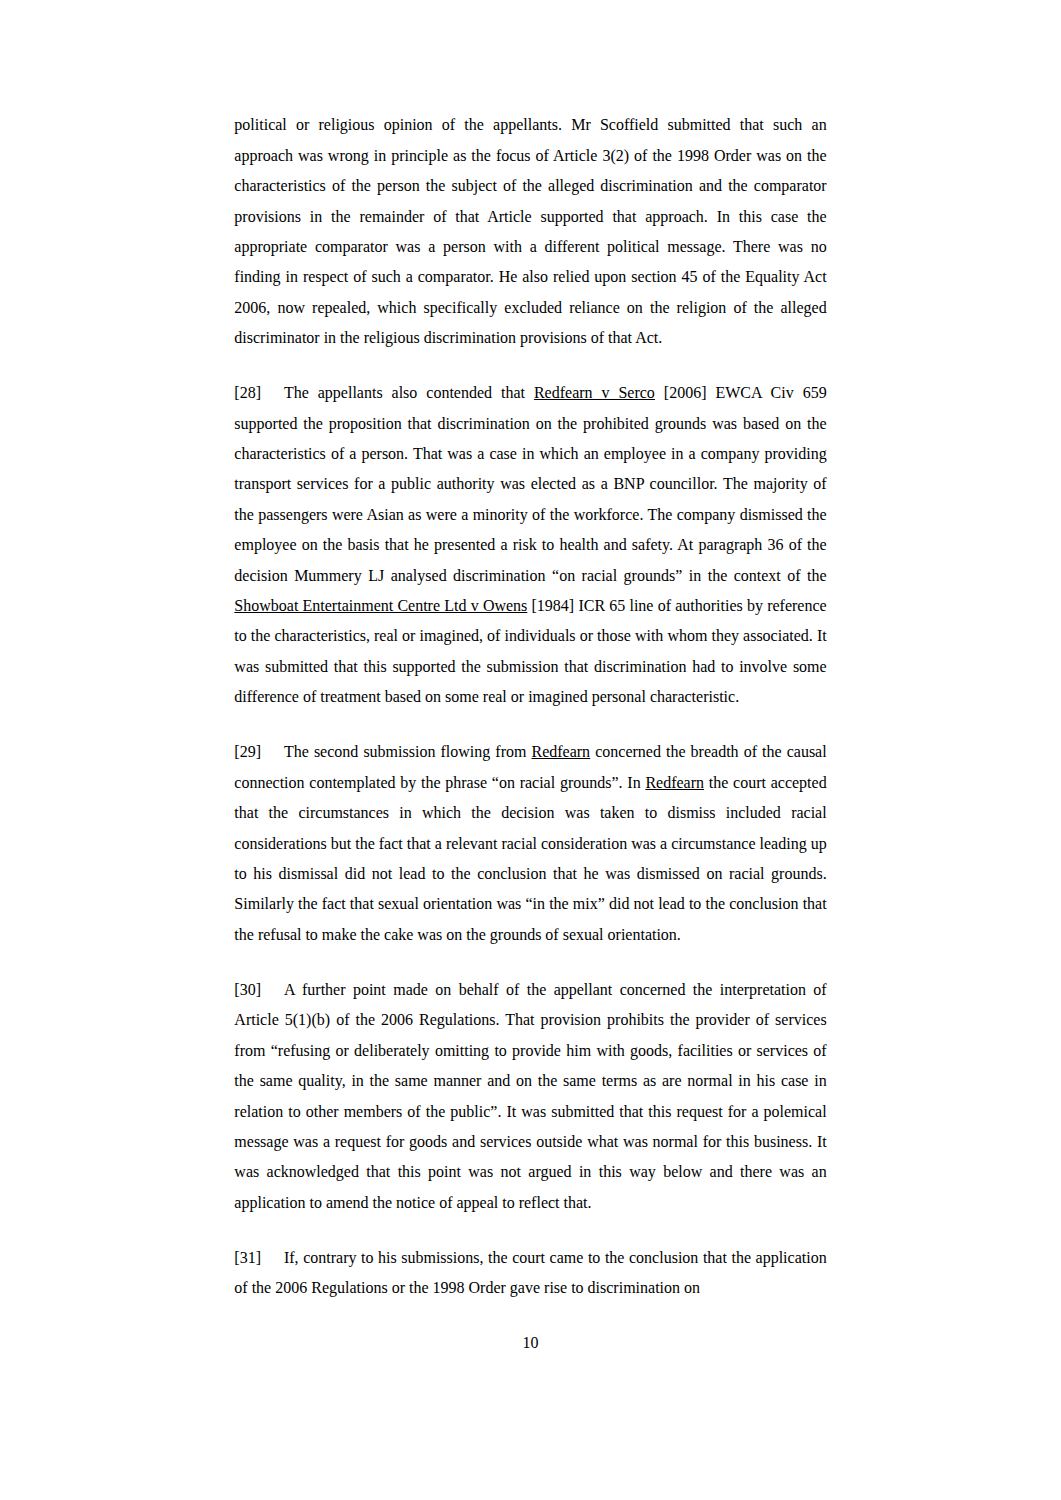political or religious opinion of the appellants. Mr Scoffield submitted that such an approach was wrong in principle as the focus of Article 3(2) of the 1998 Order was on the characteristics of the person the subject of the alleged discrimination and the comparator provisions in the remainder of that Article supported that approach. In this case the appropriate comparator was a person with a different political message. There was no finding in respect of such a comparator. He also relied upon section 45 of the Equality Act 2006, now repealed, which specifically excluded reliance on the religion of the alleged discriminator in the religious discrimination provisions of that Act.
[28] The appellants also contended that Redfearn v Serco [2006] EWCA Civ 659 supported the proposition that discrimination on the prohibited grounds was based on the characteristics of a person. That was a case in which an employee in a company providing transport services for a public authority was elected as a BNP councillor. The majority of the passengers were Asian as were a minority of the workforce. The company dismissed the employee on the basis that he presented a risk to health and safety. At paragraph 36 of the decision Mummery LJ analysed discrimination “on racial grounds” in the context of the Showboat Entertainment Centre Ltd v Owens [1984] ICR 65 line of authorities by reference to the characteristics, real or imagined, of individuals or those with whom they associated. It was submitted that this supported the submission that discrimination had to involve some difference of treatment based on some real or imagined personal characteristic.
[29] The second submission flowing from Redfearn concerned the breadth of the causal connection contemplated by the phrase “on racial grounds”. In Redfearn the court accepted that the circumstances in which the decision was taken to dismiss included racial considerations but the fact that a relevant racial consideration was a circumstance leading up to his dismissal did not lead to the conclusion that he was dismissed on racial grounds. Similarly the fact that sexual orientation was “in the mix” did not lead to the conclusion that the refusal to make the cake was on the grounds of sexual orientation.
[30] A further point made on behalf of the appellant concerned the interpretation of Article 5(1)(b) of the 2006 Regulations. That provision prohibits the provider of services from “refusing or deliberately omitting to provide him with goods, facilities or services of the same quality, in the same manner and on the same terms as are normal in his case in relation to other members of the public”. It was submitted that this request for a polemical message was a request for goods and services outside what was normal for this business. It was acknowledged that this point was not argued in this way below and there was an application to amend the notice of appeal to reflect that.
[31] If, contrary to his submissions, the court came to the conclusion that the application of the 2006 Regulations or the 1998 Order gave rise to discrimination on
10